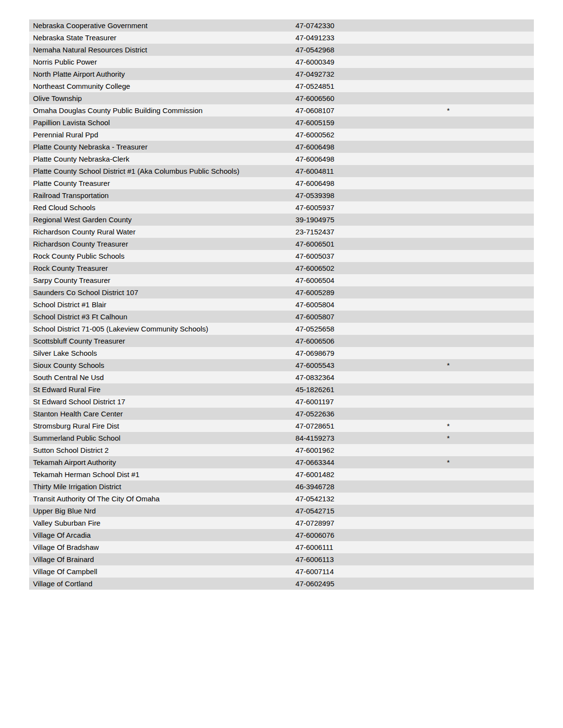| Nebraska Cooperative Government | 47-0742330 | |
| Nebraska State Treasurer | 47-0491233 | |
| Nemaha Natural Resources District | 47-0542968 | |
| Norris Public Power | 47-6000349 | |
| North Platte Airport Authority | 47-0492732 | |
| Northeast Community College | 47-0524851 | |
| Olive Township | 47-6006560 | |
| Omaha Douglas County Public Building Commission | 47-0608107 | * |
| Papillion Lavista School | 47-6005159 | |
| Perennial Rural Ppd | 47-6000562 | |
| Platte County Nebraska - Treasurer | 47-6006498 | |
| Platte County Nebraska-Clerk | 47-6006498 | |
| Platte County School District #1 (Aka Columbus Public Schools) | 47-6004811 | |
| Platte County Treasurer | 47-6006498 | |
| Railroad Transportation | 47-0539398 | |
| Red Cloud Schools | 47-6005937 | |
| Regional West Garden County | 39-1904975 | |
| Richardson County Rural Water | 23-7152437 | |
| Richardson County Treasurer | 47-6006501 | |
| Rock County Public Schools | 47-6005037 | |
| Rock County Treasurer | 47-6006502 | |
| Sarpy County Treasurer | 47-6006504 | |
| Saunders Co School District 107 | 47-6005289 | |
| School District #1 Blair | 47-6005804 | |
| School District #3 Ft Calhoun | 47-6005807 | |
| School District 71-005 (Lakeview Community Schools) | 47-0525658 | |
| Scottsbluff County Treasurer | 47-6006506 | |
| Silver Lake Schools | 47-0698679 | |
| Sioux County Schools | 47-6005543 | * |
| South Central Ne Usd | 47-0832364 | |
| St Edward Rural Fire | 45-1826261 | |
| St Edward School District 17 | 47-6001197 | |
| Stanton Health Care Center | 47-0522636 | |
| Stromsburg Rural Fire Dist | 47-0728651 | * |
| Summerland Public School | 84-4159273 | * |
| Sutton School District 2 | 47-6001962 | |
| Tekamah Airport Authority | 47-0663344 | * |
| Tekamah Herman School Dist #1 | 47-6001482 | |
| Thirty Mile Irrigation District | 46-3946728 | |
| Transit Authority Of The City Of Omaha | 47-0542132 | |
| Upper Big Blue Nrd | 47-0542715 | |
| Valley Suburban Fire | 47-0728997 | |
| Village Of Arcadia | 47-6006076 | |
| Village Of Bradshaw | 47-6006111 | |
| Village Of Brainard | 47-6006113 | |
| Village Of Campbell | 47-6007114 | |
| Village of Cortland | 47-0602495 | |